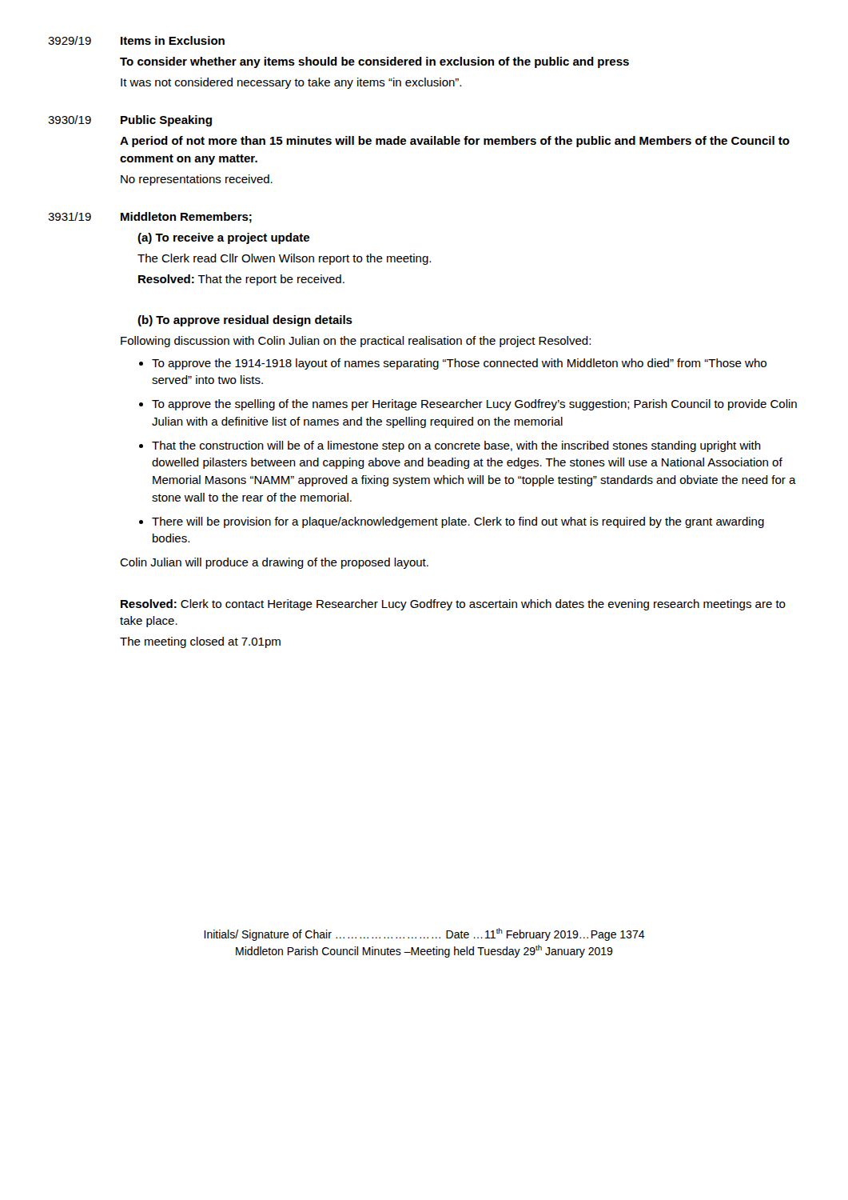3929/19
Items in Exclusion
To consider whether any items should be considered in exclusion of the public and press
It was not considered necessary to take any items “in exclusion”.
3930/19
Public Speaking
A period of not more than 15 minutes will be made available for members of the public and Members of the Council to comment on any matter.
No representations received.
3931/19
Middleton Remembers;
(a) To receive a project update
The Clerk read Cllr Olwen Wilson report to the meeting.
Resolved: That the report be received.
(b) To approve residual design details
Following discussion with Colin Julian on the practical realisation of the project Resolved:
To approve the 1914-1918 layout of names separating “Those connected with Middleton who died” from “Those who served” into two lists.
To approve the spelling of the names per Heritage Researcher Lucy Godfrey’s suggestion; Parish Council to provide Colin Julian with a definitive list of names and the spelling required on the memorial
That the construction will be of a limestone step on a concrete base, with the inscribed stones standing upright with dowelled pilasters between and capping above and beading at the edges. The stones will use a National Association of Memorial Masons “NAMM” approved a fixing system which will be to “topple testing” standards and obviate the need for a stone wall to the rear of the memorial.
There will be provision for a plaque/acknowledgement plate. Clerk to find out what is required by the grant awarding bodies.
Colin Julian will produce a drawing of the proposed layout.
Resolved: Clerk to contact Heritage Researcher Lucy Godfrey to ascertain which dates the evening research meetings are to take place.
The meeting closed at 7.01pm
Initials/ Signature of Chair ……………………… Date …11th February 2019…Page 1374
Middleton Parish Council Minutes –Meeting held Tuesday 29th January 2019